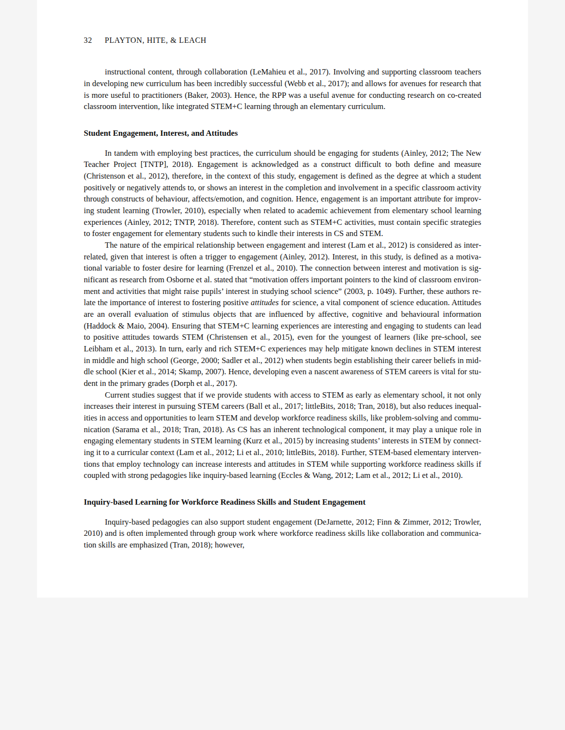32 PLAYTON, HITE, & LEACH
instructional content, through collaboration (LeMahieu et al., 2017). Involving and supporting classroom teachers in developing new curriculum has been incredibly successful (Webb et al., 2017); and allows for avenues for research that is more useful to practitioners (Baker, 2003). Hence, the RPP was a useful avenue for conducting research on co-created classroom intervention, like integrated STEM+C learning through an elementary curriculum.
Student Engagement, Interest, and Attitudes
In tandem with employing best practices, the curriculum should be engaging for students (Ainley, 2012; The New Teacher Project [TNTP], 2018). Engagement is acknowledged as a construct difficult to both define and measure (Christenson et al., 2012), therefore, in the context of this study, engagement is defined as the degree at which a student positively or negatively attends to, or shows an interest in the completion and involvement in a specific classroom activity through constructs of behaviour, affects/emotion, and cognition. Hence, engagement is an important attribute for improving student learning (Trowler, 2010), especially when related to academic achievement from elementary school learning experiences (Ainley, 2012; TNTP, 2018). Therefore, content such as STEM+C activities, must contain specific strategies to foster engagement for elementary students such to kindle their interests in CS and STEM.
The nature of the empirical relationship between engagement and interest (Lam et al., 2012) is considered as interrelated, given that interest is often a trigger to engagement (Ainley, 2012). Interest, in this study, is defined as a motivational variable to foster desire for learning (Frenzel et al., 2010). The connection between interest and motivation is significant as research from Osborne et al. stated that “motivation offers important pointers to the kind of classroom environment and activities that might raise pupils’ interest in studying school science” (2003, p. 1049). Further, these authors relate the importance of interest to fostering positive attitudes for science, a vital component of science education. Attitudes are an overall evaluation of stimulus objects that are influenced by affective, cognitive and behavioural information (Haddock & Maio, 2004). Ensuring that STEM+C learning experiences are interesting and engaging to students can lead to positive attitudes towards STEM (Christensen et al., 2015), even for the youngest of learners (like pre-school, see Leibham et al., 2013). In turn, early and rich STEM+C experiences may help mitigate known declines in STEM interest in middle and high school (George, 2000; Sadler et al., 2012) when students begin establishing their career beliefs in middle school (Kier et al., 2014; Skamp, 2007). Hence, developing even a nascent awareness of STEM careers is vital for student in the primary grades (Dorph et al., 2017).
Current studies suggest that if we provide students with access to STEM as early as elementary school, it not only increases their interest in pursuing STEM careers (Ball et al., 2017; littleBits, 2018; Tran, 2018), but also reduces inequalities in access and opportunities to learn STEM and develop workforce readiness skills, like problem-solving and communication (Sarama et al., 2018; Tran, 2018). As CS has an inherent technological component, it may play a unique role in engaging elementary students in STEM learning (Kurz et al., 2015) by increasing students’ interests in STEM by connecting it to a curricular context (Lam et al., 2012; Li et al., 2010; littleBits, 2018). Further, STEM-based elementary interventions that employ technology can increase interests and attitudes in STEM while supporting workforce readiness skills if coupled with strong pedagogies like inquiry-based learning (Eccles & Wang, 2012; Lam et al., 2012; Li et al., 2010).
Inquiry-based Learning for Workforce Readiness Skills and Student Engagement
Inquiry-based pedagogies can also support student engagement (DeJarnette, 2012; Finn & Zimmer, 2012; Trowler, 2010) and is often implemented through group work where workforce readiness skills like collaboration and communication skills are emphasized (Tran, 2018); however,